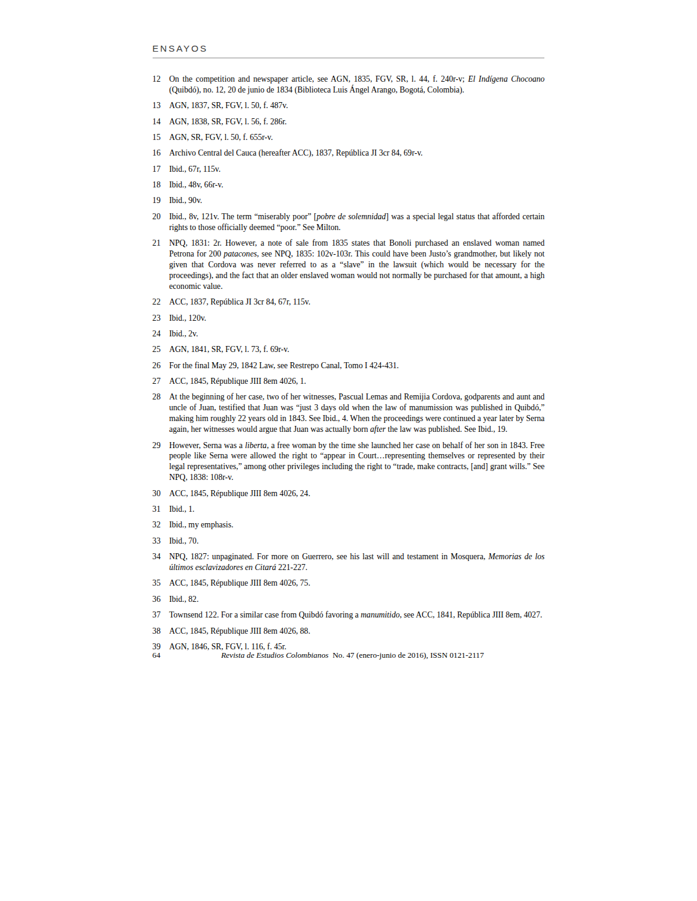ENSAYOS
12 On the competition and newspaper article, see AGN, 1835, FGV, SR, l. 44, f. 240r-v; El Indígena Chocoano (Quibdó), no. 12, 20 de junio de 1834 (Biblioteca Luis Ángel Arango, Bogotá, Colombia).
13 AGN, 1837, SR, FGV, l. 50, f. 487v.
14 AGN, 1838, SR, FGV, l. 56, f. 286r.
15 AGN, SR, FGV, l. 50, f. 655r-v.
16 Archivo Central del Cauca (hereafter ACC), 1837, República JI 3cr 84, 69r-v.
17 Ibid., 67r, 115v.
18 Ibid., 48v, 66r-v.
19 Ibid., 90v.
20 Ibid., 8v, 121v. The term “miserably poor” [pobre de solemnidad] was a special legal status that afforded certain rights to those officially deemed “poor.” See Milton.
21 NPQ, 1831: 2r. However, a note of sale from 1835 states that Bonoli purchased an enslaved woman named Petrona for 200 patacones, see NPQ, 1835: 102v-103r. This could have been Justo’s grandmother, but likely not given that Cordova was never referred to as a “slave” in the lawsuit (which would be necessary for the proceedings), and the fact that an older enslaved woman would not normally be purchased for that amount, a high economic value.
22 ACC, 1837, República JI 3cr 84, 67r, 115v.
23 Ibid., 120v.
24 Ibid., 2v.
25 AGN, 1841, SR, FGV, l. 73, f. 69r-v.
26 For the final May 29, 1842 Law, see Restrepo Canal, Tomo I 424-431.
27 ACC, 1845, République JIII 8em 4026, 1.
28 At the beginning of her case, two of her witnesses, Pascual Lemas and Remijia Cordova, godparents and aunt and uncle of Juan, testified that Juan was “just 3 days old when the law of manumission was published in Quibdó,” making him roughly 22 years old in 1843. See Ibid., 4. When the proceedings were continued a year later by Serna again, her witnesses would argue that Juan was actually born after the law was published. See Ibid., 19.
29 However, Serna was a liberta, a free woman by the time she launched her case on behalf of her son in 1843. Free people like Serna were allowed the right to “appear in Court…representing themselves or represented by their legal representatives,” among other privileges including the right to “trade, make contracts, [and] grant wills.” See NPQ, 1838: 108r-v.
30 ACC, 1845, République JIII 8em 4026, 24.
31 Ibid., 1.
32 Ibid., my emphasis.
33 Ibid., 70.
34 NPQ, 1827: unpaginated. For more on Guerrero, see his last will and testament in Mosquera, Memorias de los últimos esclavizadores en Citará 221-227.
35 ACC, 1845, République JIII 8em 4026, 75.
36 Ibid., 82.
37 Townsend 122. For a similar case from Quibdó favoring a manumitido, see ACC, 1841, República JIII 8em, 4027.
38 ACC, 1845, République JIII 8em 4026, 88.
39 AGN, 1846, SR, FGV, l. 116, f. 45r.
64
Revista de Estudios Colombianos No. 47 (enero-junio de 2016), ISSN 0121-2117